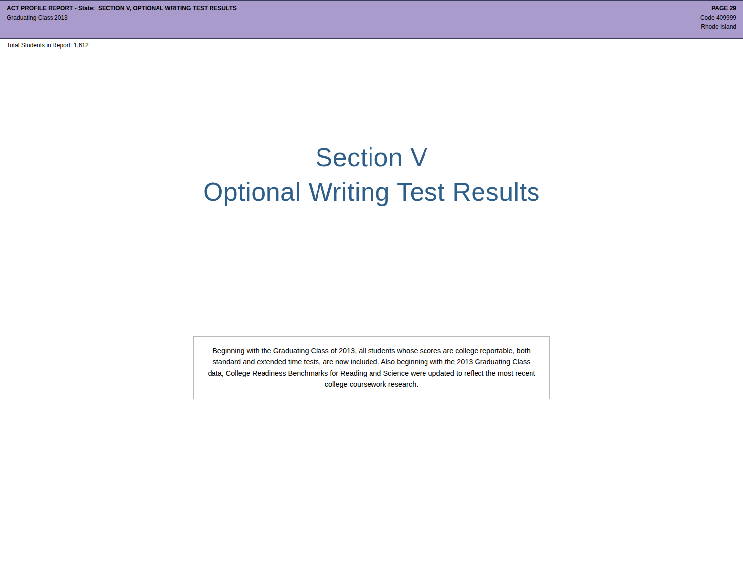ACT PROFILE REPORT - State: SECTION V, OPTIONAL WRITING TEST RESULTS
Graduating Class 2013
PAGE 29
Code 409999
Rhode Island
Total Students in Report: 1,612
Section V
Optional Writing Test Results
Beginning with the Graduating Class of 2013, all students whose scores are college reportable, both standard and extended time tests, are now included. Also beginning with the 2013 Graduating Class data, College Readiness Benchmarks for Reading and Science were updated to reflect the most recent college coursework research.